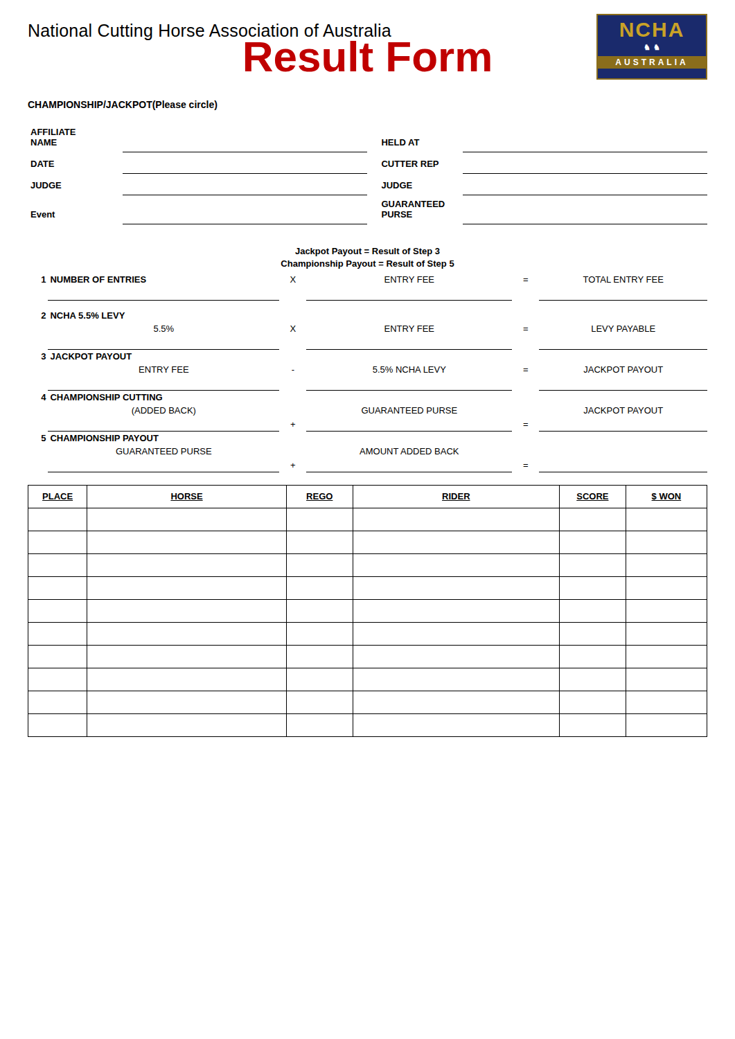National Cutting Horse Association of Australia
NCHA
♞ ♞
AUSTRALIA
Result Form
CHAMPIONSHIP/JACKPOT(Please circle)
| AFFILIATE NAME | | HELD AT | |
| DATE | | CUTTER REP | |
| JUDGE | | JUDGE | |
| Event | | GUARANTEED PURSE | |
Jackpot Payout = Result of Step 3
Championship Payout = Result of Step 5
| 1 | NUMBER OF ENTRIES | X | ENTRY FEE | = | TOTAL ENTRY FEE |
| 2 | NCHA 5.5% LEVY | | | | |
| | 5.5% | X | ENTRY FEE | = | LEVY PAYABLE |
| 3 | JACKPOT PAYOUT | | | | |
| | ENTRY FEE | - | 5.5% NCHA LEVY | = | JACKPOT PAYOUT |
| 4 | CHAMPIONSHIP CUTTING | | | | |
| | (ADDED BACK) | | GUARANTEED PURSE | | JACKPOT PAYOUT |
| | | + | | = | |
| 5 | CHAMPIONSHIP PAYOUT | | | | |
| | GUARANTEED PURSE | | AMOUNT ADDED BACK | | |
| | | + | | = | |
| PLACE | HORSE | REGO | RIDER | SCORE | $ WON |
| --- | --- | --- | --- | --- | --- |